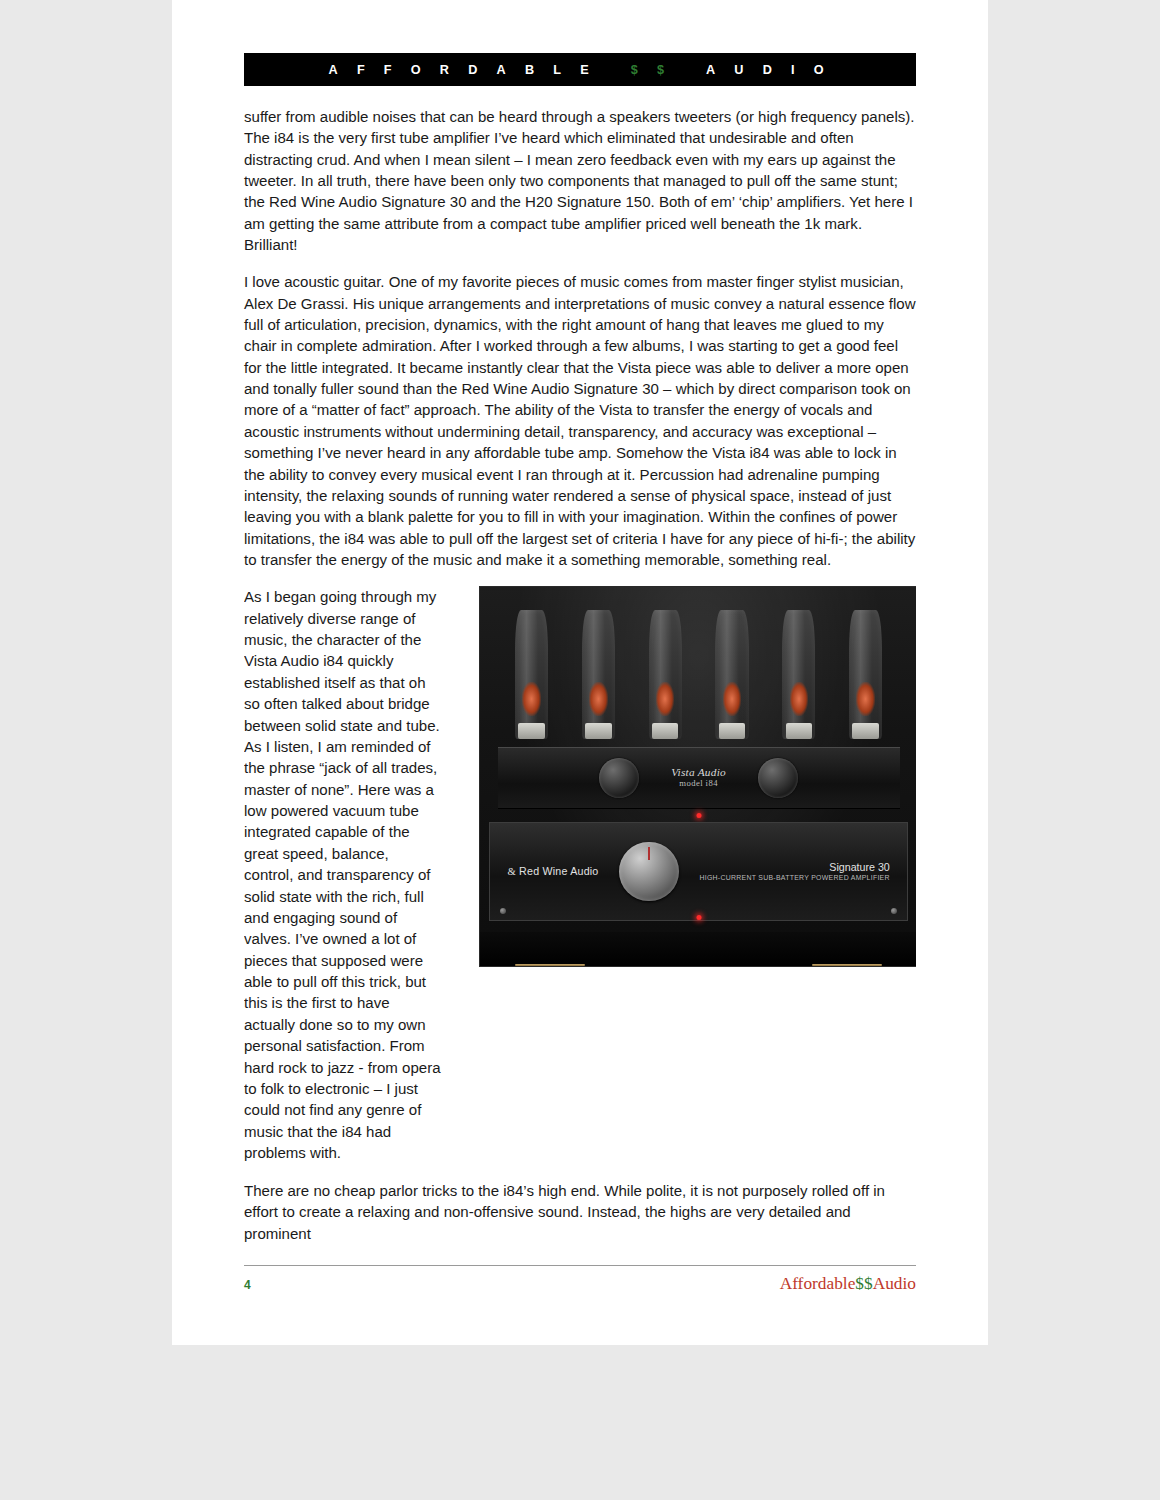A F F O R D A B L E $ $ A U D I O
suffer from audible noises that can be heard through a speakers tweeters (or high frequency panels). The i84 is the very first tube amplifier I’ve heard which eliminated that undesirable and often distracting crud. And when I mean silent – I mean zero feedback even with my ears up against the tweeter. In all truth, there have been only two components that managed to pull off the same stunt; the Red Wine Audio Signature 30 and the H20 Signature 150. Both of em’ ‘chip’ amplifiers. Yet here I am getting the same attribute from a compact tube amplifier priced well beneath the 1k mark. Brilliant!
I love acoustic guitar. One of my favorite pieces of music comes from master finger stylist musician, Alex De Grassi. His unique arrangements and interpretations of music convey a natural essence flow full of articulation, precision, dynamics, with the right amount of hang that leaves me glued to my chair in complete admiration. After I worked through a few albums, I was starting to get a good feel for the little integrated. It became instantly clear that the Vista piece was able to deliver a more open and tonally fuller sound than the Red Wine Audio Signature 30 – which by direct comparison took on more of a “matter of fact” approach. The ability of the Vista to transfer the energy of vocals and acoustic instruments without undermining detail, transparency, and accuracy was exceptional – something I’ve never heard in any affordable tube amp. Somehow the Vista i84 was able to lock in the ability to convey every musical event I ran through at it. Percussion had adrenaline pumping intensity, the relaxing sounds of running water rendered a sense of physical space, instead of just leaving you with a blank palette for you to fill in with your imagination. Within the confines of power limitations, the i84 was able to pull off the largest set of criteria I have for any piece of hi-fi-; the ability to transfer the energy of the music and make it a something memorable, something real.
Vista Audiomodel i84
& Red Wine Audio
Signature 30HIGH-CURRENT SUB-BATTERY POWERED AMPLIFIER
As I began going through my relatively diverse range of music, the character of the Vista Audio i84 quickly established itself as that oh so often talked about bridge between solid state and tube. As I listen, I am reminded of the phrase “jack of all trades, master of none”. Here was a low powered vacuum tube integrated capable of the great speed, balance, control, and transparency of solid state with the rich, full and engaging sound of valves. I’ve owned a lot of pieces that supposed were able to pull off this trick, but this is the first to have actually done so to my own personal satisfaction. From hard rock to jazz - from opera to folk to electronic – I just could not find any genre of music that the i84 had problems with.
There are no cheap parlor tricks to the i84’s high end. While polite, it is not purposely rolled off in effort to create a relaxing and non-offensive sound. Instead, the highs are very detailed and prominent
4
Affordable$$Audio